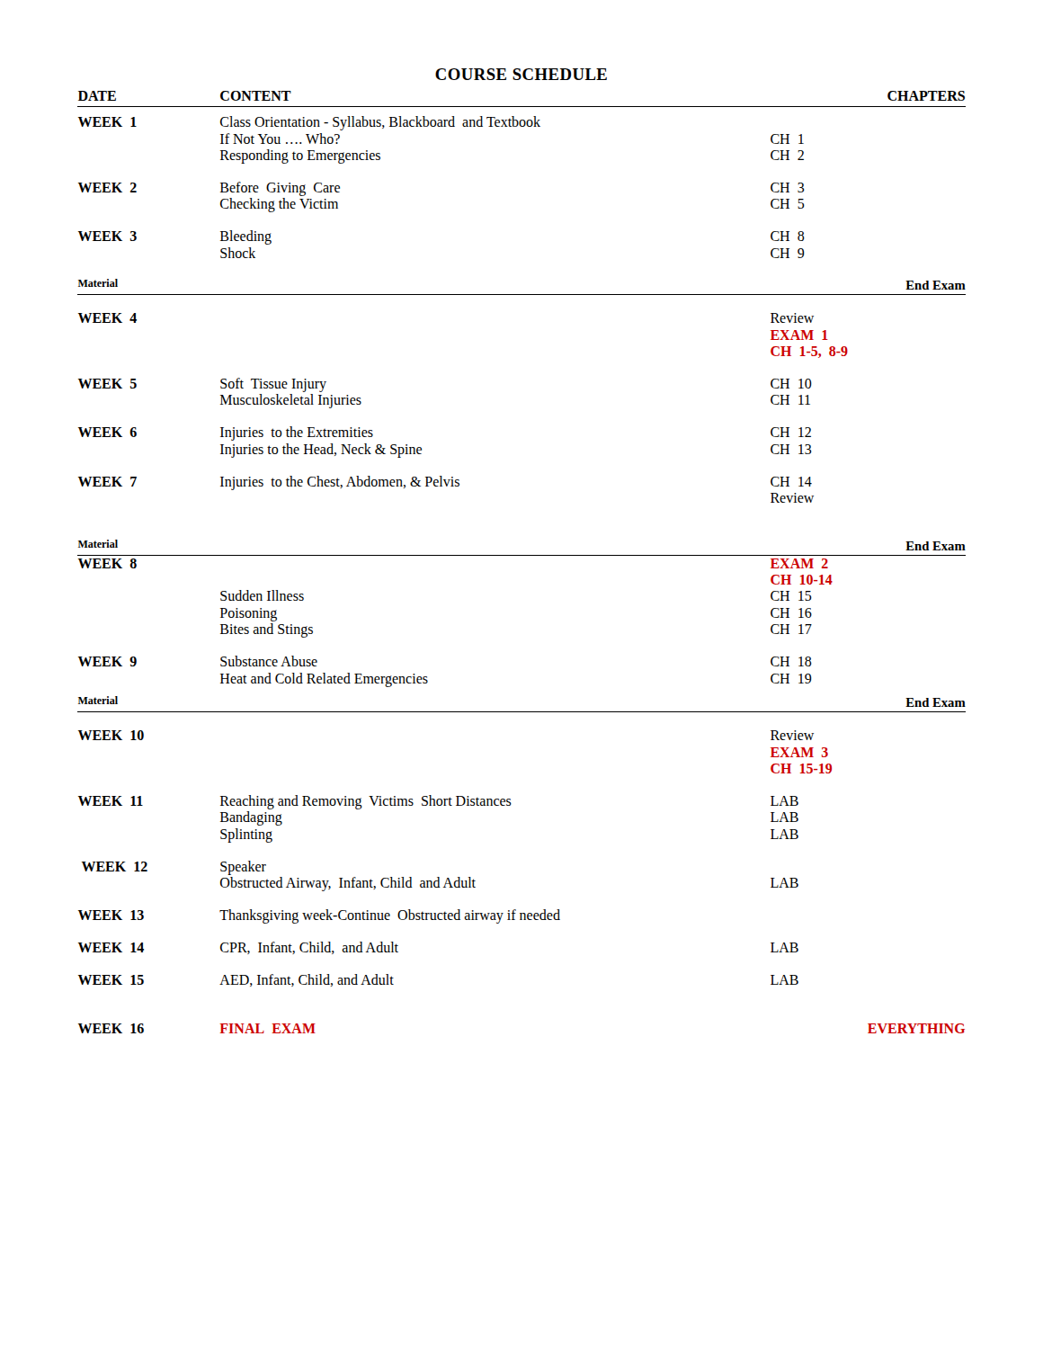COURSE SCHEDULE
| DATE | CONTENT | CHAPTERS |
| WEEK 1 | Class Orientation - Syllabus, Blackboard and Textbook | |
| | If Not You …. Who? | CH 1 |
| | Responding to Emergencies | CH 2 |
| WEEK 2 | Before Giving Care | CH 3 |
| | Checking the Victim | CH 5 |
| WEEK 3 | Bleeding | CH 8 |
| | Shock | CH 9 |
| Material | | End Exam |
| WEEK 4 | | Review |
| | | EXAM 1 |
| | | CH 1-5, 8-9 |
| WEEK 5 | Soft Tissue Injury | CH 10 |
| | Musculoskeletal Injuries | CH 11 |
| WEEK 6 | Injuries to the Extremities | CH 12 |
| | Injuries to the Head, Neck & Spine | CH 13 |
| WEEK 7 | Injuries to the Chest, Abdomen, & Pelvis | CH 14 |
| | | Review |
| Material | | End Exam |
| WEEK 8 | | EXAM 2 |
| | | CH 10-14 |
| | Sudden Illness | CH 15 |
| | Poisoning | CH 16 |
| | Bites and Stings | CH 17 |
| WEEK 9 | Substance Abuse | CH 18 |
| | Heat and Cold Related Emergencies | CH 19 |
| Material | | End Exam |
| WEEK 10 | | Review |
| | | EXAM 3 |
| | | CH 15-19 |
| WEEK 11 | Reaching and Removing Victims Short Distances | LAB |
| | Bandaging | LAB |
| | Splinting | LAB |
| WEEK 12 | Speaker | |
| | Obstructed Airway, Infant, Child and Adult | LAB |
| WEEK 13 | Thanksgiving week-Continue Obstructed airway if needed | |
| WEEK 14 | CPR, Infant, Child, and Adult | LAB |
| WEEK 15 | AED, Infant, Child, and Adult | LAB |
| WEEK 16 | FINAL EXAM | EVERYTHING |